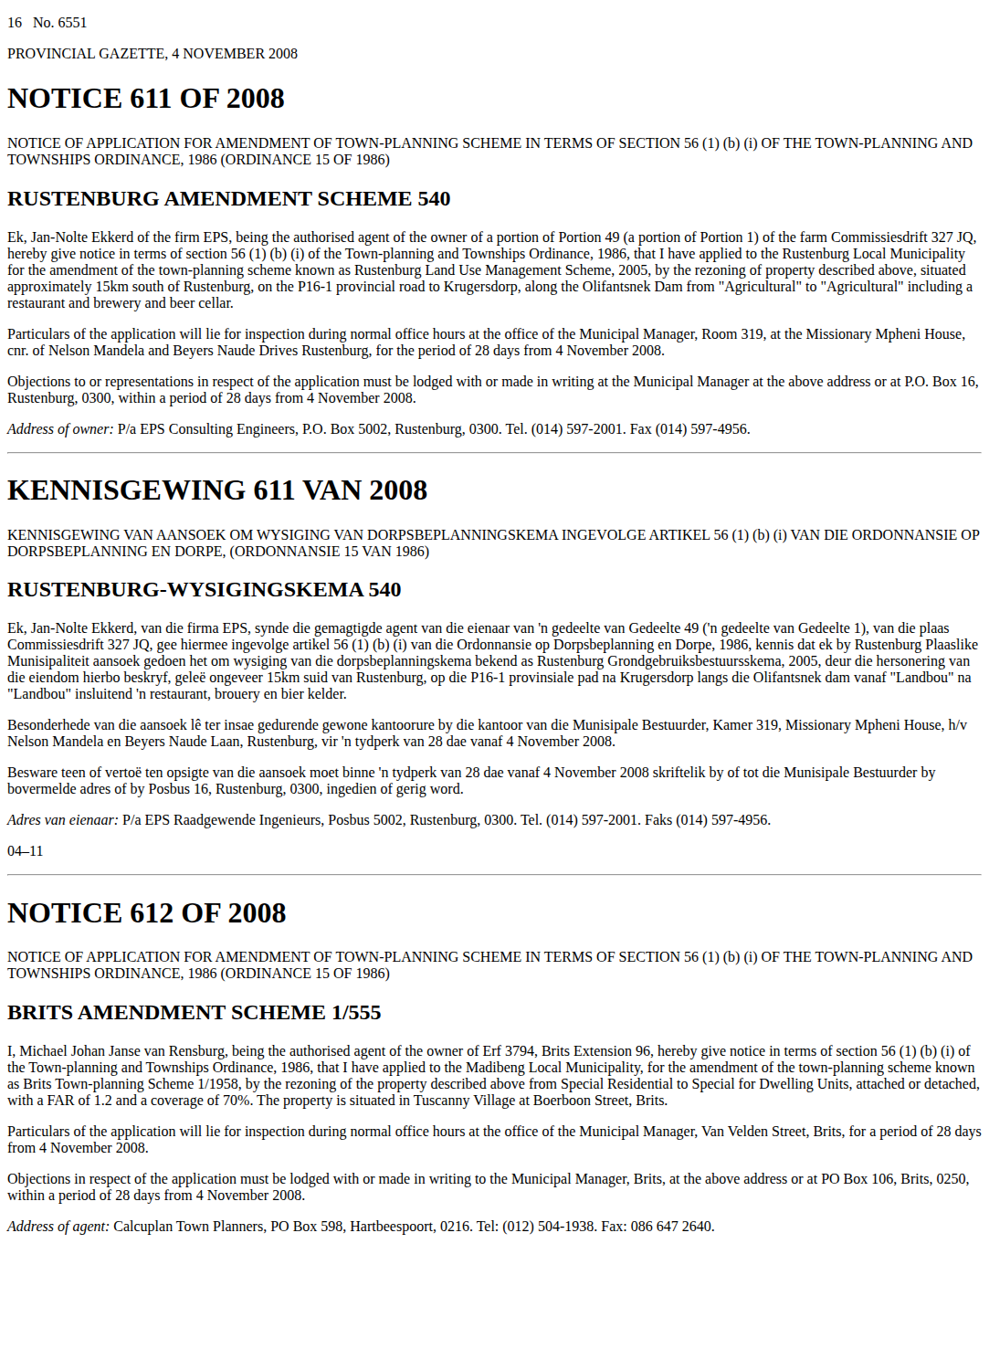16 No. 6551
PROVINCIAL GAZETTE, 4 NOVEMBER 2008
NOTICE 611 OF 2008
NOTICE OF APPLICATION FOR AMENDMENT OF TOWN-PLANNING SCHEME IN TERMS OF SECTION 56 (1) (b) (i) OF THE TOWN-PLANNING AND TOWNSHIPS ORDINANCE, 1986 (ORDINANCE 15 OF 1986)
RUSTENBURG AMENDMENT SCHEME 540
Ek, Jan-Nolte Ekkerd of the firm EPS, being the authorised agent of the owner of a portion of Portion 49 (a portion of Portion 1) of the farm Commissiesdrift 327 JQ, hereby give notice in terms of section 56 (1) (b) (i) of the Town-planning and Townships Ordinance, 1986, that I have applied to the Rustenburg Local Municipality for the amendment of the town-planning scheme known as Rustenburg Land Use Management Scheme, 2005, by the rezoning of property described above, situated approximately 15km south of Rustenburg, on the P16-1 provincial road to Krugersdorp, along the Olifantsnek Dam from "Agricultural" to "Agricultural" including a restaurant and brewery and beer cellar.
Particulars of the application will lie for inspection during normal office hours at the office of the Municipal Manager, Room 319, at the Missionary Mpheni House, cnr. of Nelson Mandela and Beyers Naude Drives Rustenburg, for the period of 28 days from 4 November 2008.
Objections to or representations in respect of the application must be lodged with or made in writing at the Municipal Manager at the above address or at P.O. Box 16, Rustenburg, 0300, within a period of 28 days from 4 November 2008.
Address of owner: P/a EPS Consulting Engineers, P.O. Box 5002, Rustenburg, 0300. Tel. (014) 597-2001. Fax (014) 597-4956.
KENNISGEWING 611 VAN 2008
KENNISGEWING VAN AANSOEK OM WYSIGING VAN DORPSBEPLANNINGSKEMA INGEVOLGE ARTIKEL 56 (1) (b) (i) VAN DIE ORDONNANSIE OP DORPSBEPLANNING EN DORPE, (ORDONNANSIE 15 VAN 1986)
RUSTENBURG-WYSIGINGSKEMA 540
Ek, Jan-Nolte Ekkerd, van die firma EPS, synde die gemagtigde agent van die eienaar van 'n gedeelte van Gedeelte 49 ('n gedeelte van Gedeelte 1), van die plaas Commissiesdrift 327 JQ, gee hiermee ingevolge artikel 56 (1) (b) (i) van die Ordonnansie op Dorpsbeplanning en Dorpe, 1986, kennis dat ek by Rustenburg Plaaslike Munisipaliteit aansoek gedoen het om wysiging van die dorpsbeplanningskema bekend as Rustenburg Grondgebruiksbestuursskema, 2005, deur die hersonering van die eiendom hierbo beskryf, geleë ongeveer 15km suid van Rustenburg, op die P16-1 provinsiale pad na Krugersdorp langs die Olifantsnek dam vanaf "Landbou" na "Landbou" insluitend 'n restaurant, brouery en bier kelder.
Besonderhede van die aansoek lê ter insae gedurende gewone kantoorure by die kantoor van die Munisipale Bestuurder, Kamer 319, Missionary Mpheni House, h/v Nelson Mandela en Beyers Naude Laan, Rustenburg, vir 'n tydperk van 28 dae vanaf 4 November 2008.
Besware teen of vertoë ten opsigte van die aansoek moet binne 'n tydperk van 28 dae vanaf 4 November 2008 skriftelik by of tot die Munisipale Bestuurder by bovermelde adres of by Posbus 16, Rustenburg, 0300, ingedien of gerig word.
Adres van eienaar: P/a EPS Raadgewende Ingenieurs, Posbus 5002, Rustenburg, 0300. Tel. (014) 597-2001. Faks (014) 597-4956.
04–11
NOTICE 612 OF 2008
NOTICE OF APPLICATION FOR AMENDMENT OF TOWN-PLANNING SCHEME IN TERMS OF SECTION 56 (1) (b) (i) OF THE TOWN-PLANNING AND TOWNSHIPS ORDINANCE, 1986 (ORDINANCE 15 OF 1986)
BRITS AMENDMENT SCHEME 1/555
I, Michael Johan Janse van Rensburg, being the authorised agent of the owner of Erf 3794, Brits Extension 96, hereby give notice in terms of section 56 (1) (b) (i) of the Town-planning and Townships Ordinance, 1986, that I have applied to the Madibeng Local Municipality, for the amendment of the town-planning scheme known as Brits Town-planning Scheme 1/1958, by the rezoning of the property described above from Special Residential to Special for Dwelling Units, attached or detached, with a FAR of 1.2 and a coverage of 70%. The property is situated in Tuscanny Village at Boerboon Street, Brits.
Particulars of the application will lie for inspection during normal office hours at the office of the Municipal Manager, Van Velden Street, Brits, for a period of 28 days from 4 November 2008.
Objections in respect of the application must be lodged with or made in writing to the Municipal Manager, Brits, at the above address or at PO Box 106, Brits, 0250, within a period of 28 days from 4 November 2008.
Address of agent: Calcuplan Town Planners, PO Box 598, Hartbeespoort, 0216. Tel: (012) 504-1938. Fax: 086 647 2640.